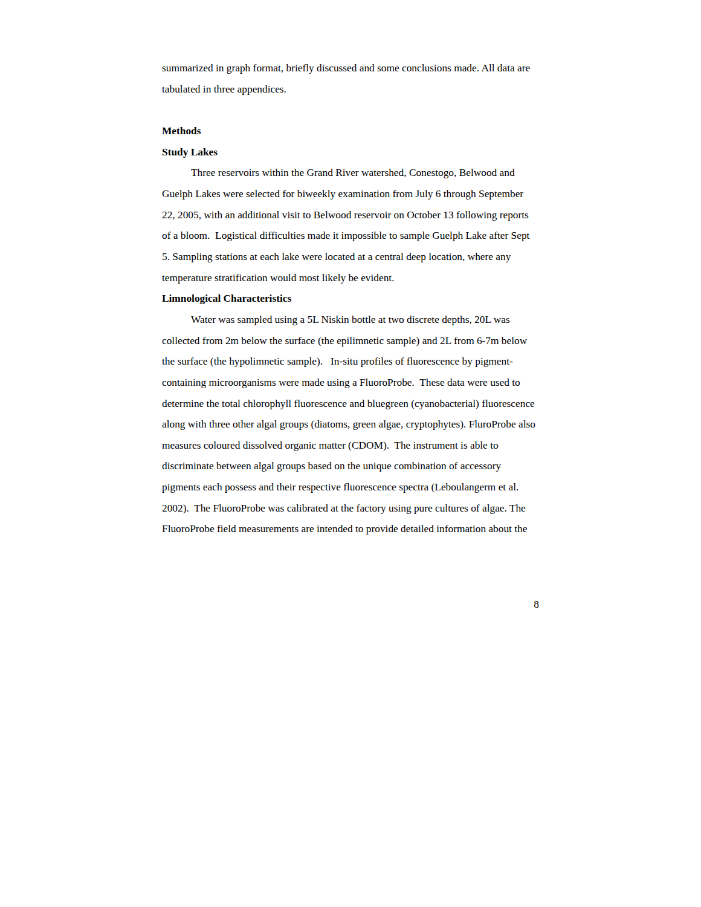summarized in graph format, briefly discussed and some conclusions made. All data are tabulated in three appendices.
Methods
Study Lakes
Three reservoirs within the Grand River watershed, Conestogo, Belwood and Guelph Lakes were selected for biweekly examination from July 6 through September 22, 2005, with an additional visit to Belwood reservoir on October 13 following reports of a bloom. Logistical difficulties made it impossible to sample Guelph Lake after Sept 5. Sampling stations at each lake were located at a central deep location, where any temperature stratification would most likely be evident.
Limnological Characteristics
Water was sampled using a 5L Niskin bottle at two discrete depths, 20L was collected from 2m below the surface (the epilimnetic sample) and 2L from 6-7m below the surface (the hypolimnetic sample). In-situ profiles of fluorescence by pigment-containing microorganisms were made using a FluoroProbe. These data were used to determine the total chlorophyll fluorescence and bluegreen (cyanobacterial) fluorescence along with three other algal groups (diatoms, green algae, cryptophytes). FluroProbe also measures coloured dissolved organic matter (CDOM). The instrument is able to discriminate between algal groups based on the unique combination of accessory pigments each possess and their respective fluorescence spectra (Leboulangerm et al. 2002). The FluoroProbe was calibrated at the factory using pure cultures of algae. The FluoroProbe field measurements are intended to provide detailed information about the
8